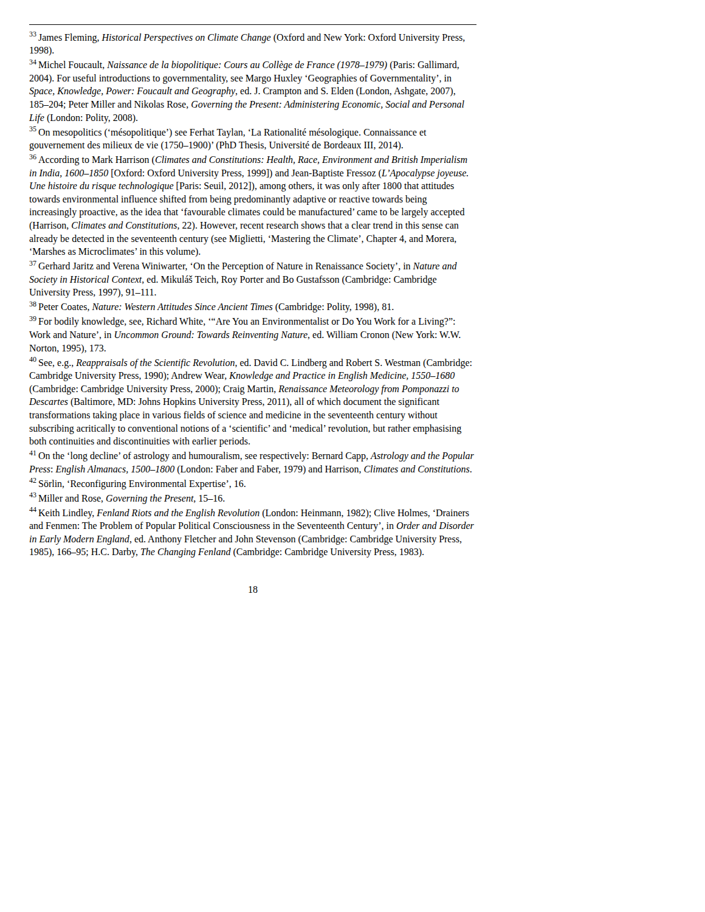33James Fleming, Historical Perspectives on Climate Change (Oxford and New York: Oxford University Press, 1998).
34Michel Foucault, Naissance de la biopolitique: Cours au Collège de France (1978–1979) (Paris: Gallimard, 2004). For useful introductions to governmentality, see Margo Huxley ‘Geographies of Governmentality’, in Space, Knowledge, Power: Foucault and Geography, ed. J. Crampton and S. Elden (London, Ashgate, 2007), 185–204; Peter Miller and Nikolas Rose, Governing the Present: Administering Economic, Social and Personal Life (London: Polity, 2008).
35On mesopolitics (‘mésopolitique’) see Ferhat Taylan, ‘La Rationalité mésologique. Connaissance et gouvernement des milieux de vie (1750–1900)’ (PhD Thesis, Université de Bordeaux III, 2014).
36According to Mark Harrison (Climates and Constitutions: Health, Race, Environment and British Imperialism in India, 1600–1850 [Oxford: Oxford University Press, 1999]) and Jean-Baptiste Fressoz (L’Apocalypse joyeuse. Une histoire du risque technologique [Paris: Seuil, 2012]), among others, it was only after 1800 that attitudes towards environmental influence shifted from being predominantly adaptive or reactive towards being increasingly proactive, as the idea that ‘favourable climates could be manufactured’ came to be largely accepted (Harrison, Climates and Constitutions, 22). However, recent research shows that a clear trend in this sense can already be detected in the seventeenth century (see Miglietti, ‘Mastering the Climate’, Chapter 4, and Morera, ‘Marshes as Microclimates’ in this volume).
37Gerhard Jaritz and Verena Winiwarter, ‘On the Perception of Nature in Renaissance Society’, in Nature and Society in Historical Context, ed. Mikuláš Teich, Roy Porter and Bo Gustafsson (Cambridge: Cambridge University Press, 1997), 91–111.
38Peter Coates, Nature: Western Attitudes Since Ancient Times (Cambridge: Polity, 1998), 81.
39For bodily knowledge, see, Richard White, ‘“Are You an Environmentalist or Do You Work for a Living?”: Work and Nature’, in Uncommon Ground: Towards Reinventing Nature, ed. William Cronon (New York: W.W. Norton, 1995), 173.
40See, e.g., Reappraisals of the Scientific Revolution, ed. David C. Lindberg and Robert S. Westman (Cambridge: Cambridge University Press, 1990); Andrew Wear, Knowledge and Practice in English Medicine, 1550–1680 (Cambridge: Cambridge University Press, 2000); Craig Martin, Renaissance Meteorology from Pomponazzi to Descartes (Baltimore, MD: Johns Hopkins University Press, 2011), all of which document the significant transformations taking place in various fields of science and medicine in the seventeenth century without subscribing acritically to conventional notions of a ‘scientific’ and ‘medical’ revolution, but rather emphasising both continuities and discontinuities with earlier periods.
41On the ‘long decline’ of astrology and humouralism, see respectively: Bernard Capp, Astrology and the Popular Press: English Almanacs, 1500–1800 (London: Faber and Faber, 1979) and Harrison, Climates and Constitutions.
42Sörlin, ‘Reconfiguring Environmental Expertise’, 16.
43Miller and Rose, Governing the Present, 15–16.
44Keith Lindley, Fenland Riots and the English Revolution (London: Heinmann, 1982); Clive Holmes, ‘Drainers and Fenmen: The Problem of Popular Political Consciousness in the Seventeenth Century’, in Order and Disorder in Early Modern England, ed. Anthony Fletcher and John Stevenson (Cambridge: Cambridge University Press, 1985), 166–95; H.C. Darby, The Changing Fenland (Cambridge: Cambridge University Press, 1983).
18